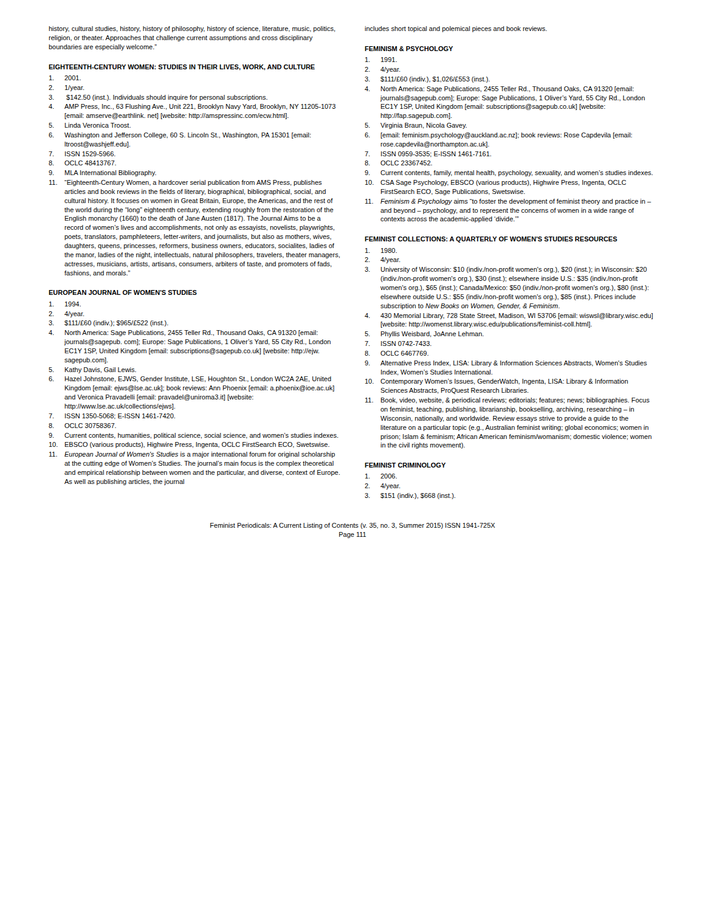history, cultural studies, history, history of philosophy, history of science, literature, music, politics, religion, or theater. Approaches that challenge current assumptions and cross disciplinary boundaries are especially welcome.”
Eighteenth-Century Women: Studies in Their Lives, Work, and Culture
1. 2001.
2. 1/year.
3. $142.50 (inst.). Individuals should inquire for personal subscriptions.
4. AMP Press, Inc., 63 Flushing Ave., Unit 221, Brooklyn Navy Yard, Brooklyn, NY 11205-1073 [email: amserve@earthlink. net] [website: http://amspressinc.com/ecw.html].
5. Linda Veronica Troost.
6. Washington and Jefferson College, 60 S. Lincoln St., Washington, PA 15301 [email: ltroost@washjeff.edu].
7. ISSN 1529-5966.
8. OCLC 48413767.
9. MLA International Bibliography.
11.“Eighteenth-Century Women, a hardcover serial publication from AMS Press, publishes articles and book reviews in the fields of literary, biographical, bibliographical, social, and cultural history. It focuses on women in Great Britain, Europe, the Americas, and the rest of the world during the “long” eighteenth century, extending roughly from the restoration of the English monarchy (1660) to the death of Jane Austen (1817). The Journal Aims to be a record of women’s lives and accomplishments, not only as essayists, novelists, playwrights, poets, translators, pamphleteers, letter-writers, and journalists, but also as mothers, wives, daughters, queens, princesses, reformers, business owners, educators, socialites, ladies of the manor, ladies of the night, intellectuals, natural philosophers, travelers, theater managers, actresses, musicians, artists, artisans, consumers, arbiters of taste, and promoters of fads, fashions, and morals.”
European Journal of Women's Studies
1. 1994.
2. 4/year.
3.$111/£60 (indiv.); $965/£522 (inst.).
4. North America: Sage Publications, 2455 Teller Rd., Thousand Oaks, CA 91320 [email: journals@sagepub. com]; Europe: Sage Publications, 1 Oliver’s Yard, 55 City Rd., London EC1Y 1SP, United Kingdom [email: subscriptions@sagepub.co.uk] [website: http://ejw. sagepub.com].
5. Kathy Davis, Gail Lewis.
6. Hazel Johnstone, EJWS, Gender Institute, LSE, Houghton St., London WC2A 2AE, United Kingdom [email: ejws@lse.ac.uk]; book reviews: Ann Phoenix [email: a.phoenix@ioe.ac.uk] and Veronica Pravadelli [email: pravadel@uniroma3.it] [website: http://www.lse.ac.uk/collections/ejws].
7. ISSN 1350-5068; E-ISSN 1461-7420.
8. OCLC 30758367.
9. Current contents, humanities, political science, social science, and women’s studies indexes.
10. EBSCO (various products), Highwire Press, Ingenta, OCLC FirstSearch ECO, Swetswise.
11. European Journal of Women's Studies is a major international forum for original scholarship at the cutting edge of Women’s Studies. The journal’s main focus is the complex theoretical and empirical relationship between women and the particular, and diverse, context of Europe. As well as publishing articles, the journal
includes short topical and polemical pieces and book reviews.
Feminism & Psychology
1. 1991.
2. 4/year.
3.$111/£60 (indiv.), $1,026/£553 (inst.).
4. North America: Sage Publications, 2455 Teller Rd., Thousand Oaks, CA 91320 [email: journals@sagepub.com]; Europe: Sage Publications, 1 Oliver’s Yard, 55 City Rd., London EC1Y 1SP, United Kingdom [email: subscriptions@sagepub.co.uk] [website: http://fap.sagepub.com].
5. Virginia Braun, Nicola Gavey.
6.[email: feminism.psychology@auckland.ac.nz]; book reviews: Rose Capdevila [email: rose.capdevila@northampton.ac.uk].
7. ISSN 0959-3535; E-ISSN 1461-7161.
8. OCLC 23367452.
9. Current contents, family, mental health, psychology, sexuality, and women’s studies indexes.
10. CSA Sage Psychology, EBSCO (various products), Highwire Press, Ingenta, OCLC FirstSearch ECO, Sage Publications, Swetswise.
11. Feminism & Psychology aims “to foster the development of feminist theory and practice in – and beyond – psychology, and to represent the concerns of women in a wide range of contexts across the academic-applied ‘divide.’”
Feminist Collections: A Quarterly of Women's Studies Resources
1. 1980.
2. 4/year.
3. University of Wisconsin: $10 (indiv./non-profit women's org.), $20 (inst.); in Wisconsin: $20 (indiv./non-profit women's org.), $30 (inst.); elsewhere inside U.S.: $35 (indiv./non-profit women's org.), $65 (inst.); Canada/Mexico: $50 (indiv./non-profit women's org.), $80 (inst.): elsewhere outside U.S.: $55 (indiv./non-profit women's org.), $85 (inst.). Prices include subscription to New Books on Women, Gender, & Feminism.
4. 430 Memorial Library, 728 State Street, Madison, WI 53706 [email: wiswsl@library.wisc.edu] [website: http://womenst.library.wisc.edu/publications/feminist-coll.html].
5. Phyllis Weisbard, JoAnne Lehman.
7. ISSN 0742-7433.
8. OCLC 6467769.
9. Alternative Press Index, LISA: Library & Information Sciences Abstracts, Women's Studies Index, Women’s Studies International.
10. Contemporary Women’s Issues, GenderWatch, Ingenta, LISA: Library & Information Sciences Abstracts, ProQuest Research Libraries.
11. Book, video, website, & periodical reviews; editorials; features; news; bibliographies. Focus on feminist, teaching, publishing, librarianship, bookselling, archiving, researching – in Wisconsin, nationally, and worldwide. Review essays strive to provide a guide to the literature on a particular topic (e.g., Australian feminist writing; global economics; women in prison; Islam & feminism; African American feminism/womanism; domestic violence; women in the civil rights movement).
Feminist Criminology
1. 2006.
2. 4/year.
3.$151 (indiv.), $668 (inst.).
Feminist Periodicals: A Current Listing of Contents (v. 35, no. 3, Summer 2015) ISSN 1941-725X
Page 111